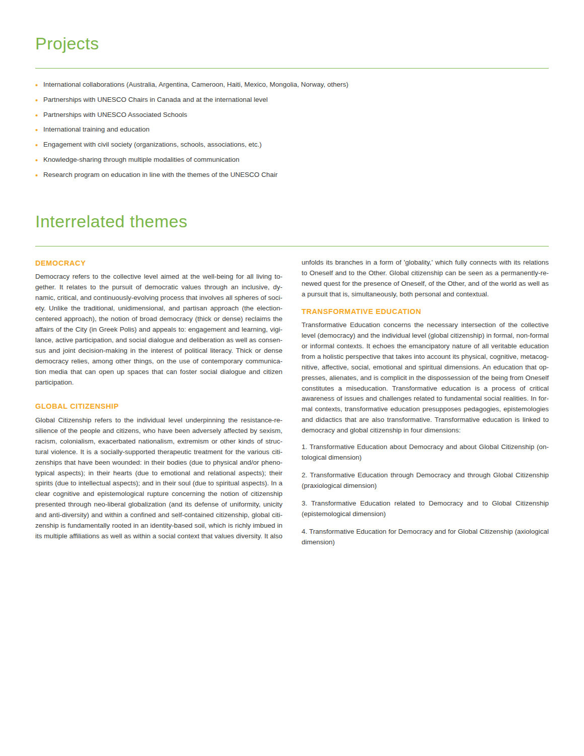Projects
International collaborations (Australia, Argentina, Cameroon, Haiti, Mexico, Mongolia, Norway, others)
Partnerships with UNESCO Chairs in Canada and at the international level
Partnerships with UNESCO Associated Schools
International training and education
Engagement with civil society (organizations, schools, associations, etc.)
Knowledge-sharing through multiple modalities of communication
Research program on education in line with the themes of the UNESCO Chair
Interrelated themes
Democracy
Democracy refers to the collective level aimed at the well-being for all living together. It relates to the pursuit of democratic values through an inclusive, dynamic, critical, and continuously-evolving process that involves all spheres of society. Unlike the traditional, unidimensional, and partisan approach (the election-centered approach), the notion of broad democracy (thick or dense) reclaims the affairs of the City (in Greek Polis) and appeals to: engagement and learning, vigilance, active participation, and social dialogue and deliberation as well as consensus and joint decision-making in the interest of political literacy. Thick or dense democracy relies, among other things, on the use of contemporary communication media that can open up spaces that can foster social dialogue and citizen participation.
Global Citizenship
Global Citizenship refers to the individual level underpinning the resistance-resilience of the people and citizens, who have been adversely affected by sexism, racism, colonialism, exacerbated nationalism, extremism or other kinds of structural violence. It is a socially-supported therapeutic treatment for the various citizenships that have been wounded: in their bodies (due to physical and/or phenotypical aspects); in their hearts (due to emotional and relational aspects); their spirits (due to intellectual aspects); and in their soul (due to spiritual aspects). In a clear cognitive and epistemological rupture concerning the notion of citizenship presented through neo-liberal globalization (and its defense of uniformity, unicity and anti-diversity) and within a confined and self-contained citizenship, global citizenship is fundamentally rooted in an identity-based soil, which is richly imbued in its multiple affiliations as well as within a social context that values diversity. It also unfolds its branches in a form of 'globality,' which fully connects with its relations to Oneself and to the Other. Global citizenship can be seen as a permanently-renewed quest for the presence of Oneself, of the Other, and of the world as well as a pursuit that is, simultaneously, both personal and contextual.
Transformative Education
Transformative Education concerns the necessary intersection of the collective level (democracy) and the individual level (global citizenship) in formal, non-formal or informal contexts. It echoes the emancipatory nature of all veritable education from a holistic perspective that takes into account its physical, cognitive, metacognitive, affective, social, emotional and spiritual dimensions. An education that oppresses, alienates, and is complicit in the dispossession of the being from Oneself constitutes a miseducation. Transformative education is a process of critical awareness of issues and challenges related to fundamental social realities. In formal contexts, transformative education presupposes pedagogies, epistemologies and didactics that are also transformative. Transformative education is linked to democracy and global citizenship in four dimensions:
1. Transformative Education about Democracy and about Global Citizenship (ontological dimension)
2. Transformative Education through Democracy and through Global Citizenship (praxiological dimension)
3. Transformative Education related to Democracy and to Global Citizenship (epistemological dimension)
4. Transformative Education for Democracy and for Global Citizenship (axiological dimension)